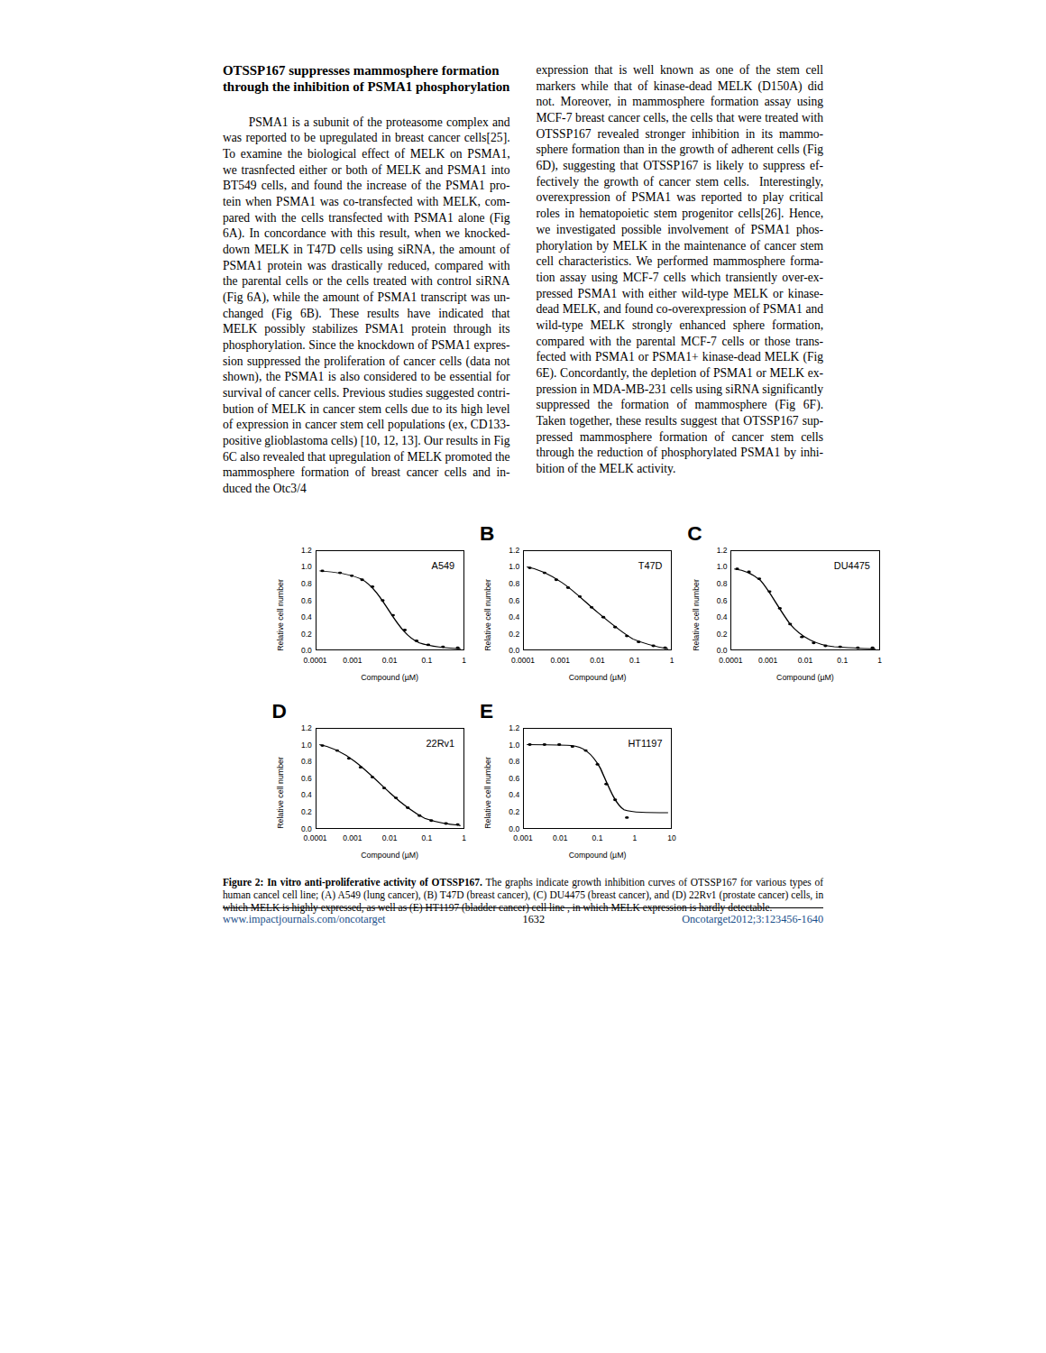OTSSP167 suppresses mammosphere formation through the inhibition of PSMA1 phosphorylation
PSMA1 is a subunit of the proteasome complex and was reported to be upregulated in breast cancer cells[25]. To examine the biological effect of MELK on PSMA1, we trasnfected either or both of MELK and PSMA1 into BT549 cells, and found the increase of the PSMA1 protein when PSMA1 was co-transfected with MELK, compared with the cells transfected with PSMA1 alone (Fig 6A). In concordance with this result, when we knocked-down MELK in T47D cells using siRNA, the amount of PSMA1 protein was drastically reduced, compared with the parental cells or the cells treated with control siRNA (Fig 6A), while the amount of PSMA1 transcript was unchanged (Fig 6B). These results have indicated that MELK possibly stabilizes PSMA1 protein through its phosphorylation. Since the knockdown of PSMA1 expression suppressed the proliferation of cancer cells (data not shown), the PSMA1 is also considered to be essential for survival of cancer cells. Previous studies suggested contribution of MELK in cancer stem cells due to its high level of expression in cancer stem cell populations (ex, CD133-positive glioblastoma cells) [10, 12, 13]. Our results in Fig 6C also revealed that upregulation of MELK promoted the mammosphere formation of breast cancer cells and induced the Otc3/4
expression that is well known as one of the stem cell markers while that of kinase-dead MELK (D150A) did not. Moreover, in mammosphere formation assay using MCF-7 breast cancer cells, the cells that were treated with OTSSP167 revealed stronger inhibition in its mammosphere formation than in the growth of adherent cells (Fig 6D), suggesting that OTSSP167 is likely to suppress effectively the growth of cancer stem cells. Interestingly, overexpression of PSMA1 was reported to play critical roles in hematopoietic stem progenitor cells[26]. Hence, we investigated possible involvement of PSMA1 phosphorylation by MELK in the maintenance of cancer stem cell characteristics. We performed mammosphere formation assay using MCF-7 cells which transiently over-expressed PSMA1 with either wild-type MELK or kinase-dead MELK, and found co-overexpression of PSMA1 and wild-type MELK strongly enhanced sphere formation, compared with the parental MCF-7 cells or those transfected with PSMA1 or PSMA1+ kinase-dead MELK (Fig 6E). Concordantly, the depletion of PSMA1 or MELK expression in MDA-MB-231 cells using siRNA significantly suppressed the formation of mammosphere (Fig 6F). Taken together, these results suggest that OTSSP167 suppressed mammosphere formation of cancer stem cells through the reduction of phosphorylated PSMA1 by inhibition of the MELK activity.
A
Relative cell number
1.2
1.0
0.8
0.6
0.4
0.2
0.0
A549
0.0001
0.001
0.01
0.1
1
Compound (µM)
B
Relative cell number
1.2
1.0
0.8
0.6
0.4
0.2
0.0
T47D
0.0001
0.001
0.01
0.1
1
Compound (µM)
C
Relative cell number
1.2
1.0
0.8
0.6
0.4
0.2
0.0
DU4475
0.0001
0.001
0.01
0.1
1
Compound (µM)
D
Relative cell number
1.2
1.0
0.8
0.6
0.4
0.2
0.0
22Rv1
0.0001
0.001
0.01
0.1
1
Compound (µM)
E
Relative cell number
1.2
1.0
0.8
0.6
0.4
0.2
0.0
HT1197
0.001
0.01
0.1
1
10
Compound (µM)
Figure 2: In vitro anti-proliferative activity of OTSSP167. The graphs indicate growth inhibition curves of OTSSP167 for various types of human cancel cell line; (A) A549 (lung cancer), (B) T47D (breast cancer), (C) DU4475 (breast cancer), and (D) 22Rv1 (prostate cancer) cells, in which MELK is highly expressed, as well as (E) HT1197 (bladder cancer) cell line , in which MELK expression is hardly detectable.
www.impactjournals.com/oncotarget
1632
Oncotarget2012;3:123456-1640